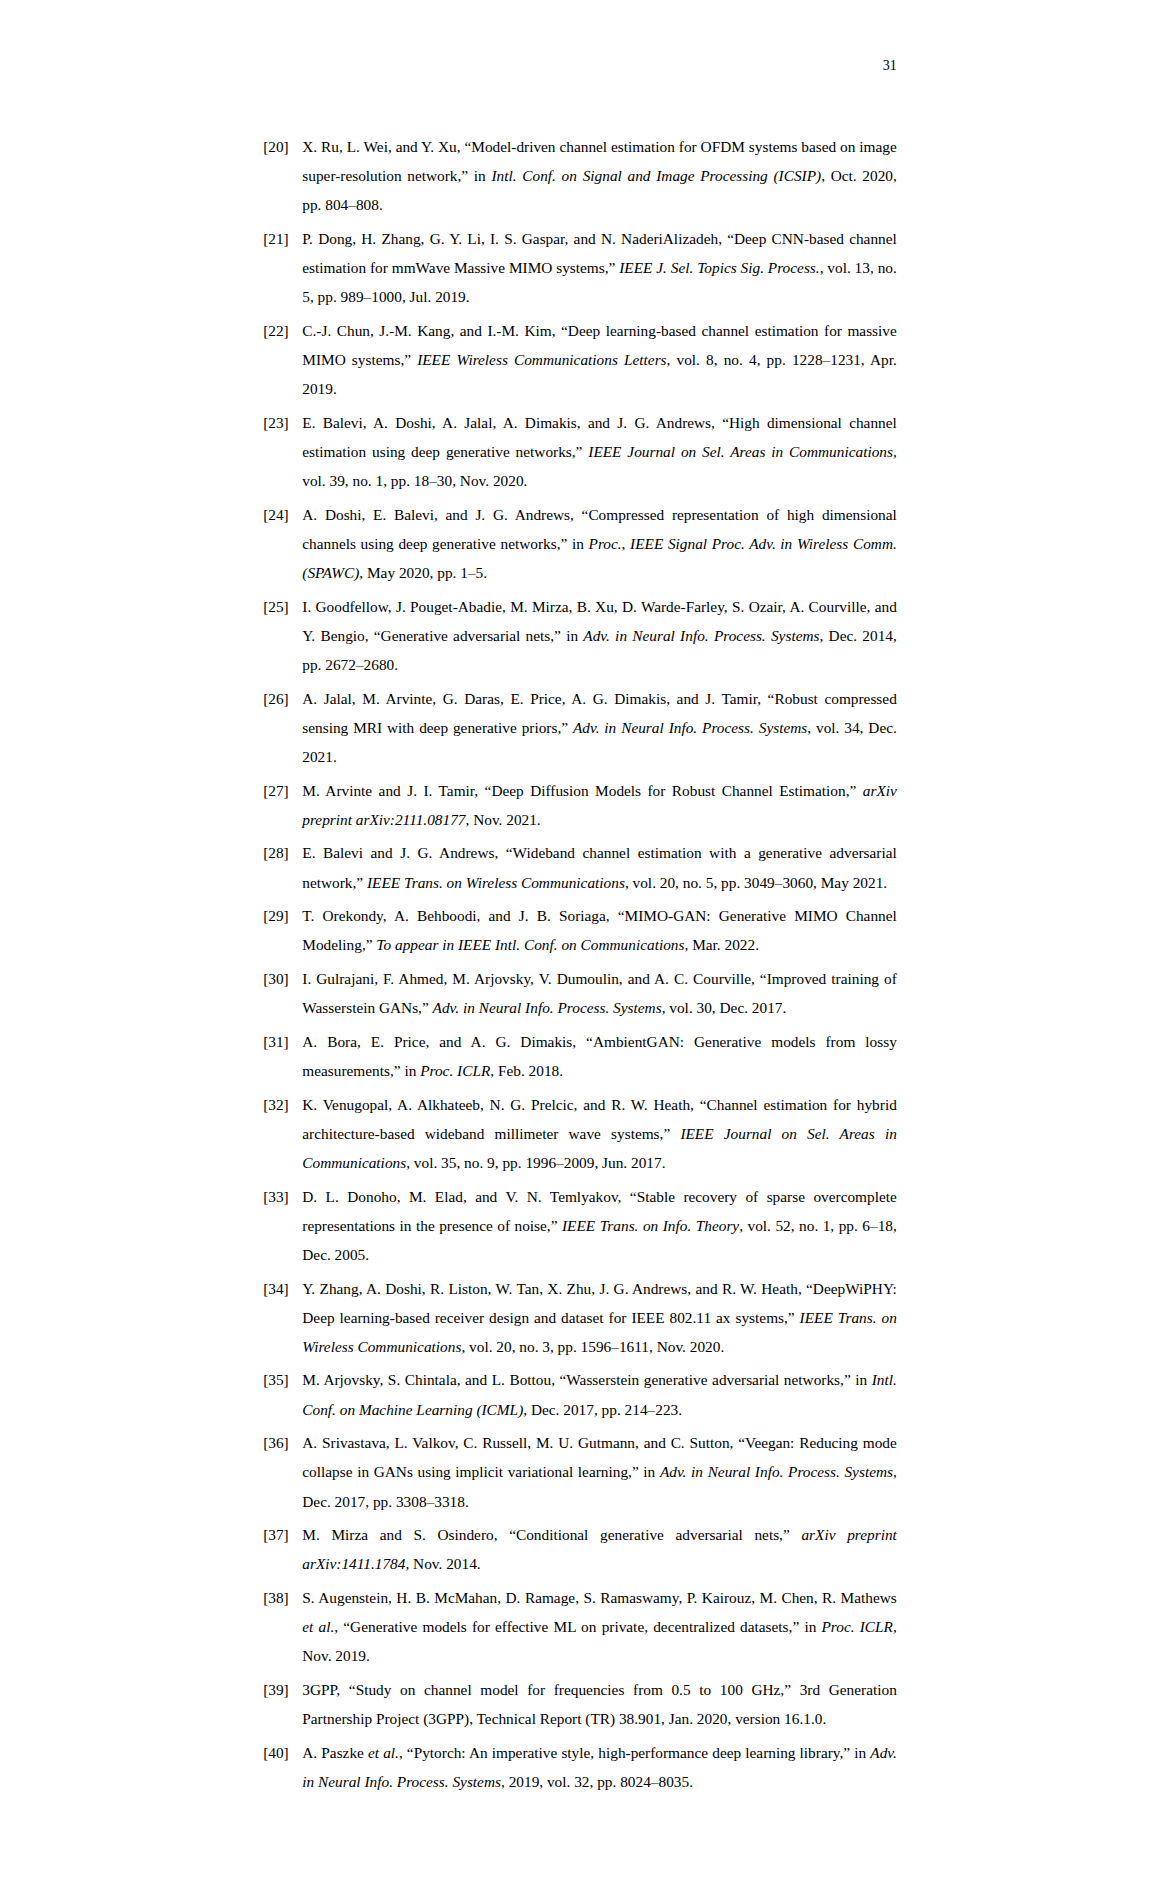31
[20] X. Ru, L. Wei, and Y. Xu, “Model-driven channel estimation for OFDM systems based on image super-resolution network,” in Intl. Conf. on Signal and Image Processing (ICSIP), Oct. 2020, pp. 804–808.
[21] P. Dong, H. Zhang, G. Y. Li, I. S. Gaspar, and N. NaderiAlizadeh, “Deep CNN-based channel estimation for mmWave Massive MIMO systems,” IEEE J. Sel. Topics Sig. Process., vol. 13, no. 5, pp. 989–1000, Jul. 2019.
[22] C.-J. Chun, J.-M. Kang, and I.-M. Kim, “Deep learning-based channel estimation for massive MIMO systems,” IEEE Wireless Communications Letters, vol. 8, no. 4, pp. 1228–1231, Apr. 2019.
[23] E. Balevi, A. Doshi, A. Jalal, A. Dimakis, and J. G. Andrews, “High dimensional channel estimation using deep generative networks,” IEEE Journal on Sel. Areas in Communications, vol. 39, no. 1, pp. 18–30, Nov. 2020.
[24] A. Doshi, E. Balevi, and J. G. Andrews, “Compressed representation of high dimensional channels using deep generative networks,” in Proc., IEEE Signal Proc. Adv. in Wireless Comm. (SPAWC), May 2020, pp. 1–5.
[25] I. Goodfellow, J. Pouget-Abadie, M. Mirza, B. Xu, D. Warde-Farley, S. Ozair, A. Courville, and Y. Bengio, “Generative adversarial nets,” in Adv. in Neural Info. Process. Systems, Dec. 2014, pp. 2672–2680.
[26] A. Jalal, M. Arvinte, G. Daras, E. Price, A. G. Dimakis, and J. Tamir, “Robust compressed sensing MRI with deep generative priors,” Adv. in Neural Info. Process. Systems, vol. 34, Dec. 2021.
[27] M. Arvinte and J. I. Tamir, “Deep Diffusion Models for Robust Channel Estimation,” arXiv preprint arXiv:2111.08177, Nov. 2021.
[28] E. Balevi and J. G. Andrews, “Wideband channel estimation with a generative adversarial network,” IEEE Trans. on Wireless Communications, vol. 20, no. 5, pp. 3049–3060, May 2021.
[29] T. Orekondy, A. Behboodi, and J. B. Soriaga, “MIMO-GAN: Generative MIMO Channel Modeling,” To appear in IEEE Intl. Conf. on Communications, Mar. 2022.
[30] I. Gulrajani, F. Ahmed, M. Arjovsky, V. Dumoulin, and A. C. Courville, “Improved training of Wasserstein GANs,” Adv. in Neural Info. Process. Systems, vol. 30, Dec. 2017.
[31] A. Bora, E. Price, and A. G. Dimakis, “AmbientGAN: Generative models from lossy measurements,” in Proc. ICLR, Feb. 2018.
[32] K. Venugopal, A. Alkhateeb, N. G. Prelcic, and R. W. Heath, “Channel estimation for hybrid architecture-based wideband millimeter wave systems,” IEEE Journal on Sel. Areas in Communications, vol. 35, no. 9, pp. 1996–2009, Jun. 2017.
[33] D. L. Donoho, M. Elad, and V. N. Temlyakov, “Stable recovery of sparse overcomplete representations in the presence of noise,” IEEE Trans. on Info. Theory, vol. 52, no. 1, pp. 6–18, Dec. 2005.
[34] Y. Zhang, A. Doshi, R. Liston, W. Tan, X. Zhu, J. G. Andrews, and R. W. Heath, “DeepWiPHY: Deep learning-based receiver design and dataset for IEEE 802.11 ax systems,” IEEE Trans. on Wireless Communications, vol. 20, no. 3, pp. 1596–1611, Nov. 2020.
[35] M. Arjovsky, S. Chintala, and L. Bottou, “Wasserstein generative adversarial networks,” in Intl. Conf. on Machine Learning (ICML), Dec. 2017, pp. 214–223.
[36] A. Srivastava, L. Valkov, C. Russell, M. U. Gutmann, and C. Sutton, “Veegan: Reducing mode collapse in GANs using implicit variational learning,” in Adv. in Neural Info. Process. Systems, Dec. 2017, pp. 3308–3318.
[37] M. Mirza and S. Osindero, “Conditional generative adversarial nets,” arXiv preprint arXiv:1411.1784, Nov. 2014.
[38] S. Augenstein, H. B. McMahan, D. Ramage, S. Ramaswamy, P. Kairouz, M. Chen, R. Mathews et al., “Generative models for effective ML on private, decentralized datasets,” in Proc. ICLR, Nov. 2019.
[39] 3GPP, “Study on channel model for frequencies from 0.5 to 100 GHz,” 3rd Generation Partnership Project (3GPP), Technical Report (TR) 38.901, Jan. 2020, version 16.1.0.
[40] A. Paszke et al., “Pytorch: An imperative style, high-performance deep learning library,” in Adv. in Neural Info. Process. Systems, 2019, vol. 32, pp. 8024–8035.